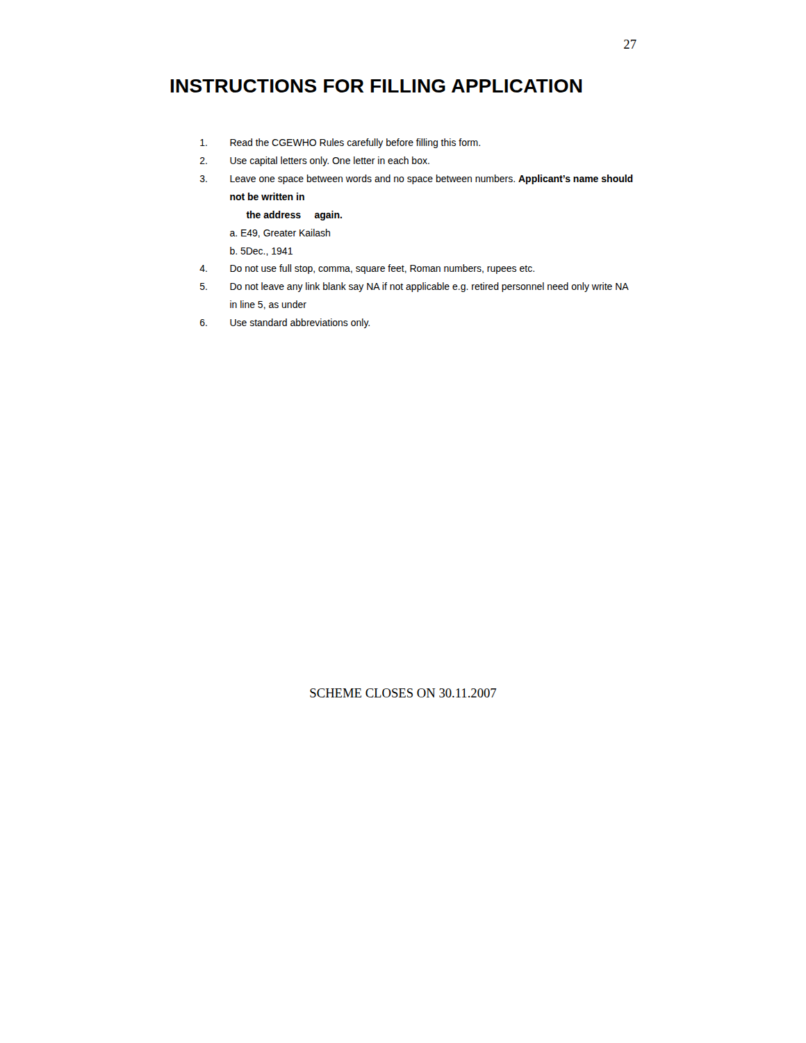27
INSTRUCTIONS FOR FILLING APPLICATION
Read the CGEWHO Rules carefully before filling this form.
Use capital letters only. One letter in each box.
Leave one space between words and no space between numbers. Applicant’s name should not be written in the address again.
a. E49, Greater Kailash
b. 5Dec., 1941
Do not use full stop, comma, square feet, Roman numbers, rupees etc.
Do not leave any link blank say NA if not applicable e.g. retired personnel need only write NA in line 5, as under
Use standard abbreviations only.
SCHEME CLOSES ON 30.11.2007